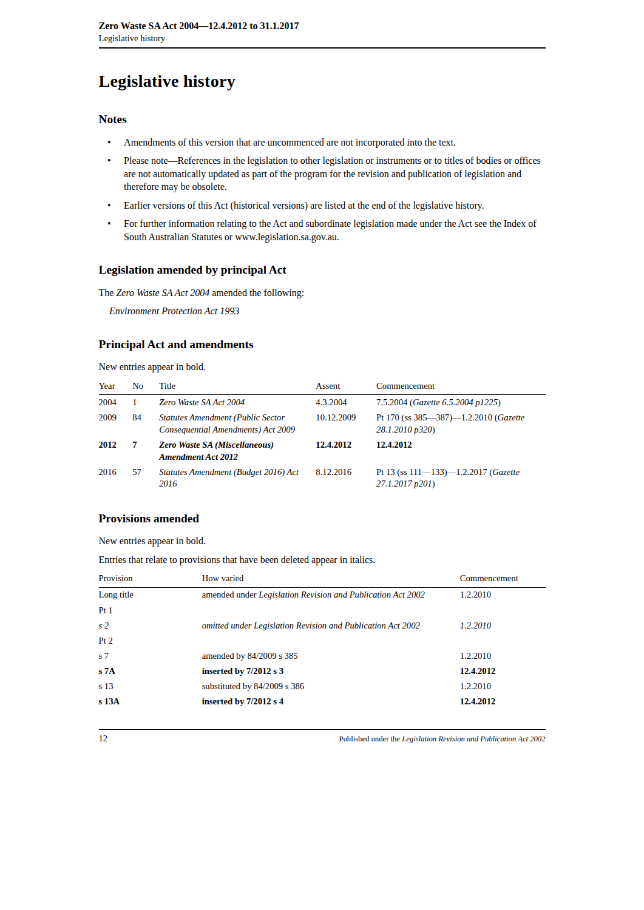Zero Waste SA Act 2004—12.4.2012 to 31.1.2017
Legislative history
Legislative history
Notes
Amendments of this version that are uncommenced are not incorporated into the text.
Please note—References in the legislation to other legislation or instruments or to titles of bodies or offices are not automatically updated as part of the program for the revision and publication of legislation and therefore may be obsolete.
Earlier versions of this Act (historical versions) are listed at the end of the legislative history.
For further information relating to the Act and subordinate legislation made under the Act see the Index of South Australian Statutes or www.legislation.sa.gov.au.
Legislation amended by principal Act
The Zero Waste SA Act 2004 amended the following:
Environment Protection Act 1993
Principal Act and amendments
New entries appear in bold.
| Year | No | Title | Assent | Commencement |
| --- | --- | --- | --- | --- |
| 2004 | 1 | Zero Waste SA Act 2004 | 4.3.2004 | 7.5.2004 ( Gazette 6.5.2004 p1225 ) |
| 2009 | 84 | Statutes Amendment (Public Sector Consequential Amendments) Act 2009 | 10.12.2009 | Pt 170 (ss 385—387)—1.2.2010 ( Gazette 28.1.2010 p320 ) |
| 2012 | 7 | Zero Waste SA (Miscellaneous) Amendment Act 2012 | 12.4.2012 | 12.4.2012 |
| 2016 | 57 | Statutes Amendment (Budget 2016) Act 2016 | 8.12.2016 | Pt 13 (ss 111—133)—1.2.2017 ( Gazette 27.1.2017 p201 ) |
Provisions amended
New entries appear in bold.
Entries that relate to provisions that have been deleted appear in italics.
| Provision | How varied | Commencement |
| --- | --- | --- |
| Long title | amended under Legislation Revision and Publication Act 2002 | 1.2.2010 |
| Pt 1 | | |
| s 2 | omitted under Legislation Revision and Publication Act 2002 | 1.2.2010 |
| Pt 2 | | |
| s 7 | amended by 84/2009 s 385 | 1.2.2010 |
| s 7A | inserted by 7/2012 s 3 | 12.4.2012 |
| s 13 | substituted by 84/2009 s 386 | 1.2.2010 |
| s 13A | inserted by 7/2012 s 4 | 12.4.2012 |
12 Published under the Legislation Revision and Publication Act 2002